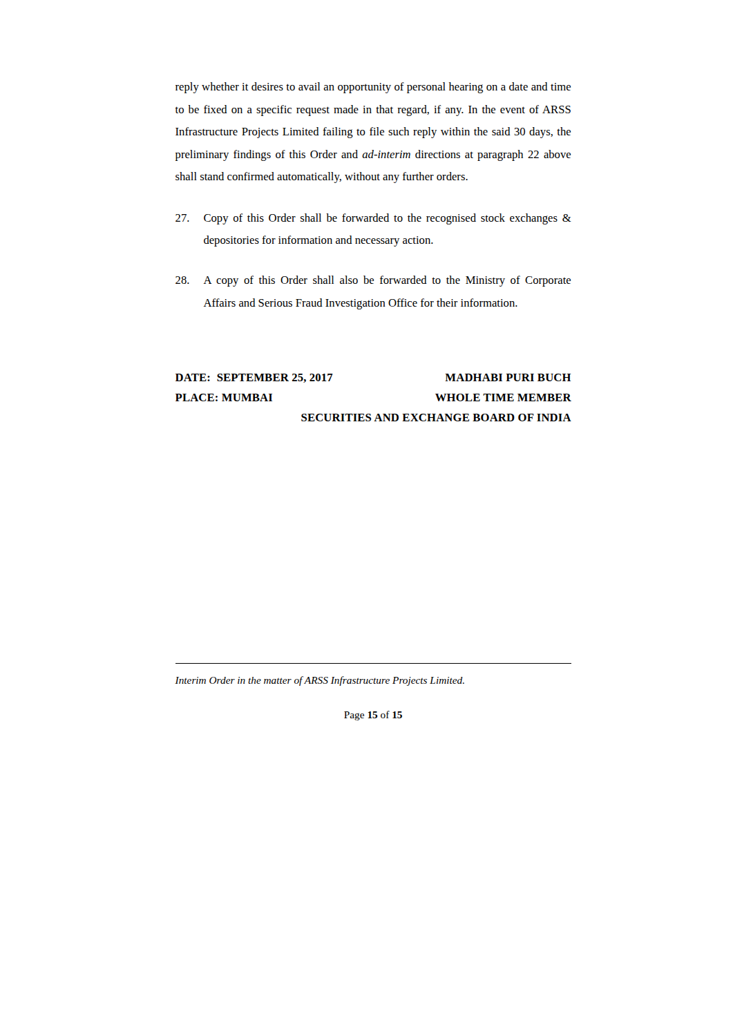reply whether it desires to avail an opportunity of personal hearing on a date and time to be fixed on a specific request made in that regard, if any. In the event of ARSS Infrastructure Projects Limited failing to file such reply within the said 30 days, the preliminary findings of this Order and ad-interim directions at paragraph 22 above shall stand confirmed automatically, without any further orders.
27. Copy of this Order shall be forwarded to the recognised stock exchanges & depositories for information and necessary action.
28. A copy of this Order shall also be forwarded to the Ministry of Corporate Affairs and Serious Fraud Investigation Office for their information.
DATE: SEPTEMBER 25, 2017 MADHABI PURI BUCH
PLACE: MUMBAI WHOLE TIME MEMBER
SECURITIES AND EXCHANGE BOARD OF INDIA
Interim Order in the matter of ARSS Infrastructure Projects Limited.
Page 15 of 15